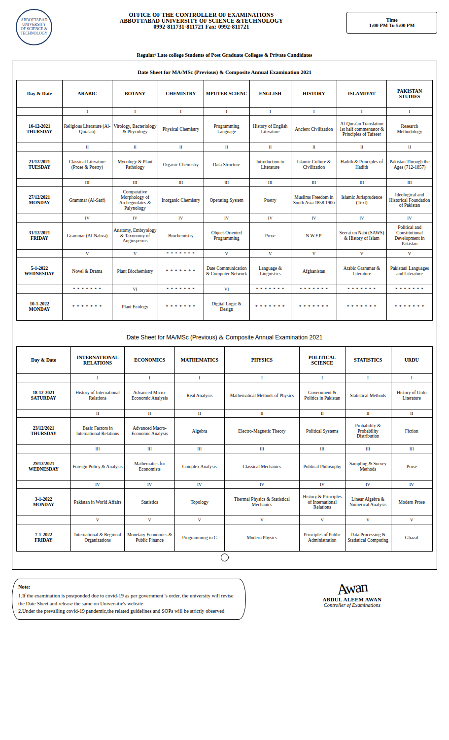ABBOTTABAD
UNIVERSITY
OF SCIENCE &
TECHNOLOGY
OFFICE OF THE CONTROLLER OF EXAMINATIONS
ABBOTTABAD UNIVERSITY OF SCIENCE &TECHNOLOGY
0992-811731-811721 Fax: 0992-811721
Time 1:00 PM To 5:00 PM
Regular/ Late college Students of Post Graduate Colleges & Private Candidates
Date Sheet for MA/MSc (Previous) & Composite Annual Examination 2021
| Day & Date | ARABIC | BOTANY | CHEMISTRY | MPUTER SCIENC | ENGLISH | HISTORY | ISLAMIYAT | PAKISTAN STUDIES |
| --- | --- | --- | --- | --- | --- | --- | --- | --- |
| | I | I | I | I | I | I | I | I |
| 16-12-2021 THURSDAY | Religious Literature (Al-Qura'an) | Virology, Bacteriology & Phycology | Physical Chemistry | Programming Language | History of English Literature | Ancient Civilization | Al-Qura'an Translation 1st half commentator & Principles of Tafseer | Research Methodology |
| | II | II | II | II | II | II | II | II |
| 21/12/2021 TUESDAY | Classical Literature (Prose & Poetry) | Mycology & Plant Pathology | Organic Chemistry | Data Structure | Introduction to Literature | Islamic Culture & Civilization | Hadith & Principles of Hadith | Pakistan Through the Ages (712-1857) |
| | III | III | III | III | III | III | III | III |
| 27/12/2021 MONDAY | Grammar (Al-Sarf) | Comparative Morphology of Archegonlates & Palynology | Inorganic Chemistry | Operating System | Poetry | Muslims Freedom in South Asia 1858 1906 | Islamic Jurisprudence (Text) | Ideological and Historical Foundation of Pakistan |
| | IV | IV | IV | IV | IV | IV | IV | IV |
| 31/12/2021 FRIDAY | Grammar (Al-Nahva) | Anatomy, Embryology & Taxonomy of Angiosperms | Biochemistry | Object-Oriented Programming | Prose | N.W.F.P. | Seerat un Nabi (SAWS) & History of Islam | Political and Constitutional Development in Pakistan |
| | V | V | * * * * * * * | V | V | V | V | V |
| 5-1-2022 WEDNESDAY | Novel & Drama | Plant Biochemistry | * * * * * * * | Date Communication & Computer Network | Language & Linguistics | Afghanistan | Arabic Grammar & Literature | Pakistani Languages and Literature |
| | * * * * * * * | VI | * * * * * * * | VI | * * * * * * * | * * * * * * * | * * * * * * * | * * * * * * * |
| 10-1-2022 MONDAY | * * * * * * * | Plant Ecology | * * * * * * * | Digital Logic & Design | * * * * * * * | * * * * * * * | * * * * * * * | * * * * * * * |
Date Sheet for MA/MSc (Previous) & Composite Annual Examination 2021
| Day & Date | INTERNATIONAL RELATIONS | ECONOMICS | MATHEMATICS | PHYSICS | POLITICAL SCIENCE | STATISTICS | URDU |
| --- | --- | --- | --- | --- | --- | --- | --- |
| | I | I | I | I | I | I | I |
| 18-12-2021 SATURDAY | History of International Relations | Advanced Micro-Economic Analysis | Real Analysis | Mathematical Methods of Physics | Government & Politics in Pakistan | Statistical Methods | History of Urdu Literature |
| | II | II | II | II | II | II | II |
| 23/12/2021 THURSDAY | Basic Factors in International Relations | Advanced Macro-Economic Analysis | Algebra | Electro-Magnetic Theory | Political Systems | Probability & Probability Distribution | Fiction |
| | III | III | III | III | III | III | III |
| 29/12/2021 WEDNESDAY | Foreign Policy & Analysis | Mathematics for Economists | Complex Analysis | Classical Mechanics | Political Philosophy | Sampling & Survey Methods | Prose |
| | IV | IV | IV | IV | IV | IV | IV |
| 3-1-2022 MONDAY | Pakistan in World Affairs | Statistics | Topology | Thermal Physics & Statistical Mechanics | History & Principles of International Relations | Linear Algebra & Numerical Analysis | Modern Prose |
| | V | V | V | V | V | V | V |
| 7-1-2022 FRIDAY | International & Regional Organizations | Monetary Economics & Public Finance | Programming in C | Modern Physics | Principles of Public Administration | Data Processing & Statistical Computing | Ghazal |
Note:
1.If the examination is postponded due to covid-19 as per government 's order, the university will revise the Date Sheet and release the same on Universitie's website.
2.Under the prevailing covid-19 pandemic,the related guidelines and SOPs will be strictly observed
Awan
ABDUL ALEEM AWAN
Controller of Examinations